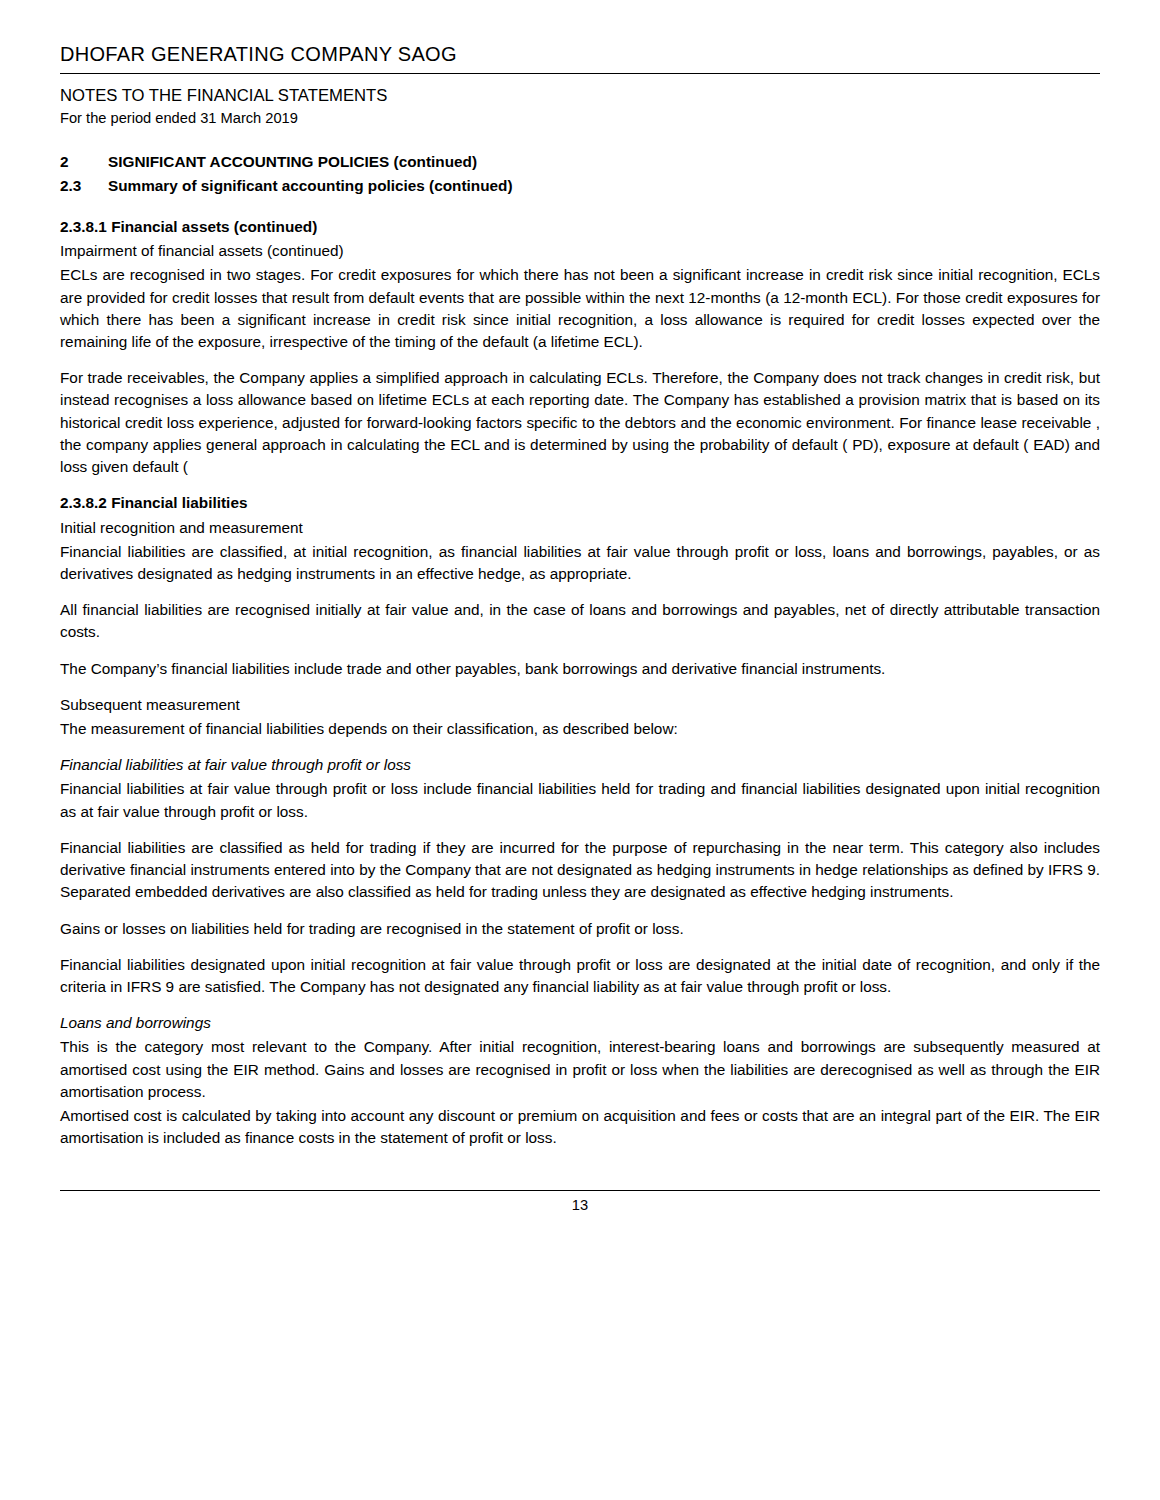DHOFAR GENERATING COMPANY SAOG
NOTES TO THE FINANCIAL STATEMENTS
For the period ended 31 March 2019
| 2 | SIGNIFICANT ACCOUNTING POLICIES (continued) |
| 2.3 | Summary of significant accounting policies (continued) |
2.3.8.1 Financial assets (continued)
Impairment of financial assets (continued)
ECLs are recognised in two stages. For credit exposures for which there has not been a significant increase in credit risk since initial recognition, ECLs are provided for credit losses that result from default events that are possible within the next 12-months (a 12-month ECL). For those credit exposures for which there has been a significant increase in credit risk since initial recognition, a loss allowance is required for credit losses expected over the remaining life of the exposure, irrespective of the timing of the default (a lifetime ECL).
For trade receivables, the Company applies a simplified approach in calculating ECLs. Therefore, the Company does not track changes in credit risk, but instead recognises a loss allowance based on lifetime ECLs at each reporting date. The Company has established a provision matrix that is based on its historical credit loss experience, adjusted for forward-looking factors specific to the debtors and the economic environment. For finance lease receivable , the company applies general approach in calculating the ECL and is determined by using the probability of default ( PD), exposure at default ( EAD) and loss given default (
2.3.8.2 Financial liabilities
Initial recognition and measurement
Financial liabilities are classified, at initial recognition, as financial liabilities at fair value through profit or loss, loans and borrowings, payables, or as derivatives designated as hedging instruments in an effective hedge, as appropriate.
All financial liabilities are recognised initially at fair value and, in the case of loans and borrowings and payables, net of directly attributable transaction costs.
The Company’s financial liabilities include trade and other payables, bank borrowings and derivative financial instruments.
Subsequent measurement
The measurement of financial liabilities depends on their classification, as described below:
Financial liabilities at fair value through profit or loss
Financial liabilities at fair value through profit or loss include financial liabilities held for trading and financial liabilities designated upon initial recognition as at fair value through profit or loss.
Financial liabilities are classified as held for trading if they are incurred for the purpose of repurchasing in the near term. This category also includes derivative financial instruments entered into by the Company that are not designated as hedging instruments in hedge relationships as defined by IFRS 9. Separated embedded derivatives are also classified as held for trading unless they are designated as effective hedging instruments.
Gains or losses on liabilities held for trading are recognised in the statement of profit or loss.
Financial liabilities designated upon initial recognition at fair value through profit or loss are designated at the initial date of recognition, and only if the criteria in IFRS 9 are satisfied. The Company has not designated any financial liability as at fair value through profit or loss.
Loans and borrowings
This is the category most relevant to the Company. After initial recognition, interest-bearing loans and borrowings are subsequently measured at amortised cost using the EIR method. Gains and losses are recognised in profit or loss when the liabilities are derecognised as well as through the EIR amortisation process.
Amortised cost is calculated by taking into account any discount or premium on acquisition and fees or costs that are an integral part of the EIR. The EIR amortisation is included as finance costs in the statement of profit or loss.
13